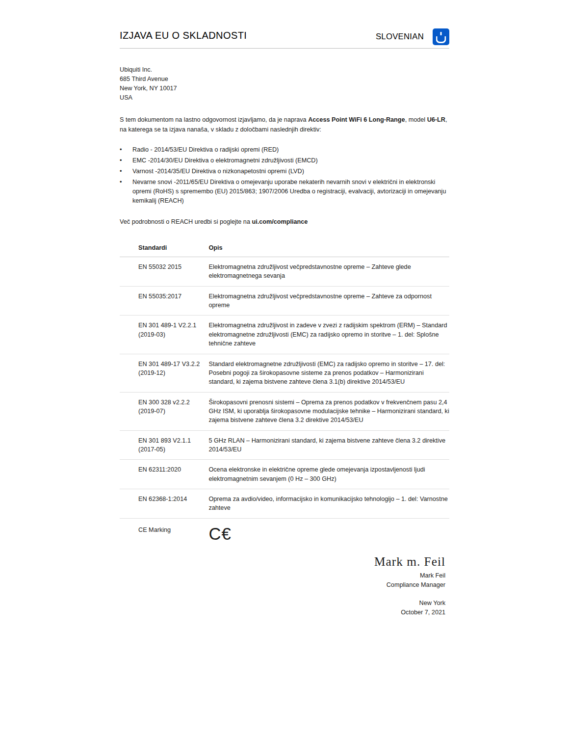IZJAVA EU O SKLADNOSTI
SLOVENIAN
Ubiquiti Inc.
685 Third Avenue
New York, NY 10017
USA
S tem dokumentom na lastno odgovornost izjavljamo, da je naprava Access Point WiFi 6 Long-Range, model U6-LR, na katerega se ta izjava nanaša, v skladu z določbami naslednjih direktiv:
• Radio - 2014/53/EU Direktiva o radijski opremi (RED)
• EMC -2014/30/EU Direktiva o elektromagnetni združljivosti (EMCD)
• Varnost -2014/35/EU Direktiva o nizkonapetostni opremi (LVD)
• Nevarne snovi -2011/65/EU Direktiva o omejevanju uporabe nekaterih nevarnih snovi v električni in elektronski opremi (RoHS) s spremembo (EU) 2015/863; 1907/2006 Uredba o registraciji, evalvaciji, avtorizaciji in omejevanju kemikalij (REACH)
Več podrobnosti o REACH uredbi si poglejte na ui.com/compliance
| Standardi | Opis |
| --- | --- |
| EN 55032 2015 | Elektromagnetna združljivost večpredstavnostne opreme – Zahteve glede elektromagnetnega sevanja |
| EN 55035:2017 | Elektromagnetna združljivost večpredstavnostne opreme – Zahteve za odpornost opreme |
| EN 301 489-1 V2.2.1 (2019-03) | Elektromagnetna združljivost in zadeve v zvezi z radijskim spektrom (ERM) – Standard elektromagnetne združljivosti (EMC) za radijsko opremo in storitve – 1. del: Splošne tehnične zahteve |
| EN 301 489-17 V3.2.2 (2019-12) | Standard elektromagnetne združljivosti (EMC) za radijsko opremo in storitve – 17. del: Posebni pogoji za širokopasovne sisteme za prenos podatkov – Harmonizirani standard, ki zajema bistvene zahteve člena 3.1(b) direktive 2014/53/EU |
| EN 300 328 v2.2.2 (2019-07) | Širokopasovni prenosni sistemi – Oprema za prenos podatkov v frekvenčnem pasu 2,4 GHz ISM, ki uporablja širokopasovne modulacijske tehnike – Harmonizirani standard, ki zajema bistvene zahteve člena 3.2 direktive 2014/53/EU |
| EN 301 893 V2.1.1 (2017-05) | 5 GHz RLAN – Harmonizirani standard, ki zajema bistvene zahteve člena 3.2 direktive 2014/53/EU |
| EN 62311:2020 | Ocena elektronske in električne opreme glede omejevanja izpostavljenosti ljudi elektromagnetnim sevanjem (0 Hz – 300 GHz) |
| EN 62368-1:2014 | Oprema za avdio/video, informacijsko in komunikacijsko tehnologijo – 1. del: Varnostne zahteve |
| CE Marking | C€ |
Mark m. Feil
Mark Feil
Compliance Manager
New York
October 7, 2021